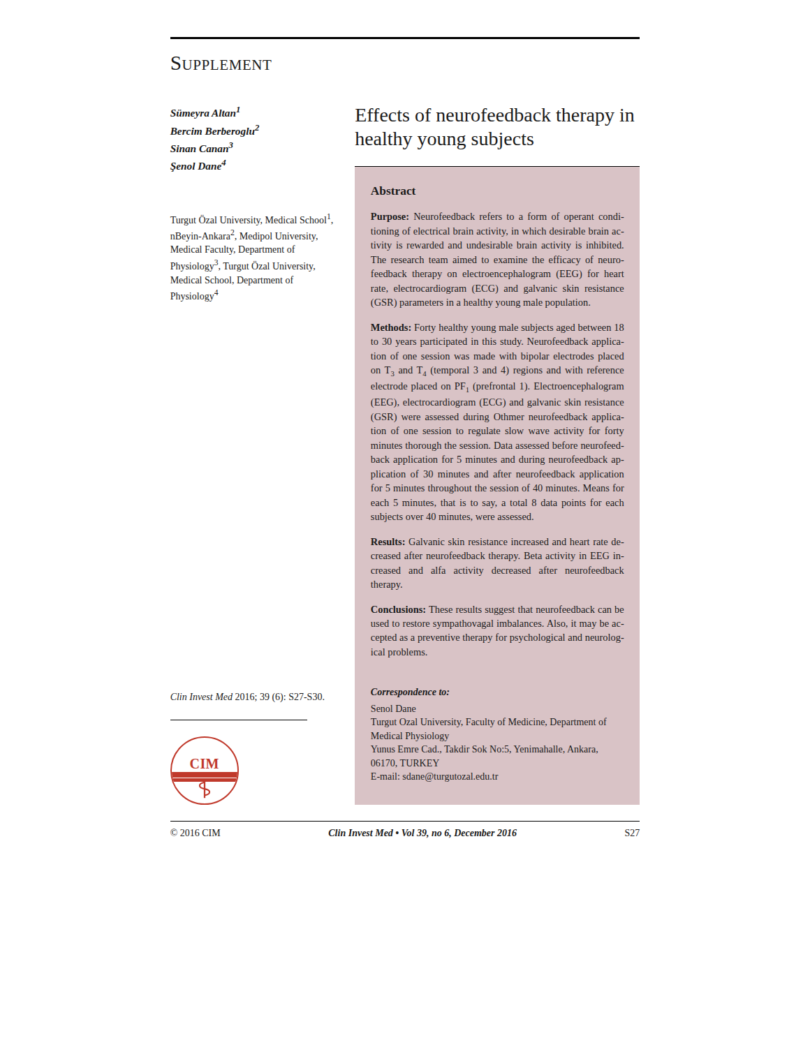Supplement
Sümeyra Altan1
Bercim Berberoglu2
Sinan Canan3
Şenol Dane4
Turgut Özal University, Medical School1, nBeyin-Ankara2, Medipol University, Medical Faculty, Department of Physiology3, Turgut Özal University, Medical School, Department of Physiology4
Clin Invest Med 2016; 39 (6): S27-S30.
CIM
Effects of neurofeedback therapy in healthy young subjects
Abstract
Purpose: Neurofeedback refers to a form of operant conditioning of electrical brain activity, in which desirable brain activity is rewarded and undesirable brain activity is inhibited. The research team aimed to examine the efficacy of neurofeedback therapy on electroencephalogram (EEG) for heart rate, electrocardiogram (ECG) and galvanic skin resistance (GSR) parameters in a healthy young male population.
Methods: Forty healthy young male subjects aged between 18 to 30 years participated in this study. Neurofeedback application of one session was made with bipolar electrodes placed on T3 and T4 (temporal 3 and 4) regions and with reference electrode placed on PF1 (prefrontal 1). Electroencephalogram (EEG), electrocardiogram (ECG) and galvanic skin resistance (GSR) were assessed during Othmer neurofeedback application of one session to regulate slow wave activity for forty minutes thorough the session. Data assessed before neurofeedback application for 5 minutes and during neurofeedback application of 30 minutes and after neurofeedback application for 5 minutes throughout the session of 40 minutes. Means for each 5 minutes, that is to say, a total 8 data points for each subjects over 40 minutes, were assessed.
Results: Galvanic skin resistance increased and heart rate decreased after neurofeedback therapy. Beta activity in EEG increased and alfa activity decreased after neurofeedback therapy.
Conclusions: These results suggest that neurofeedback can be used to restore sympathovagal imbalances. Also, it may be accepted as a preventive therapy for psychological and neurological problems.
Correspondence to:
Senol Dane
Turgut Ozal University, Faculty of Medicine, Department of Medical Physiology
Yunus Emre Cad., Takdir Sok No:5, Yenimahalle, Ankara, 06170, TURKEY
E-mail: sdane@turgutozal.edu.tr
© 2016 CIM
Clin Invest Med • Vol 39, no 6, December 2016
S27